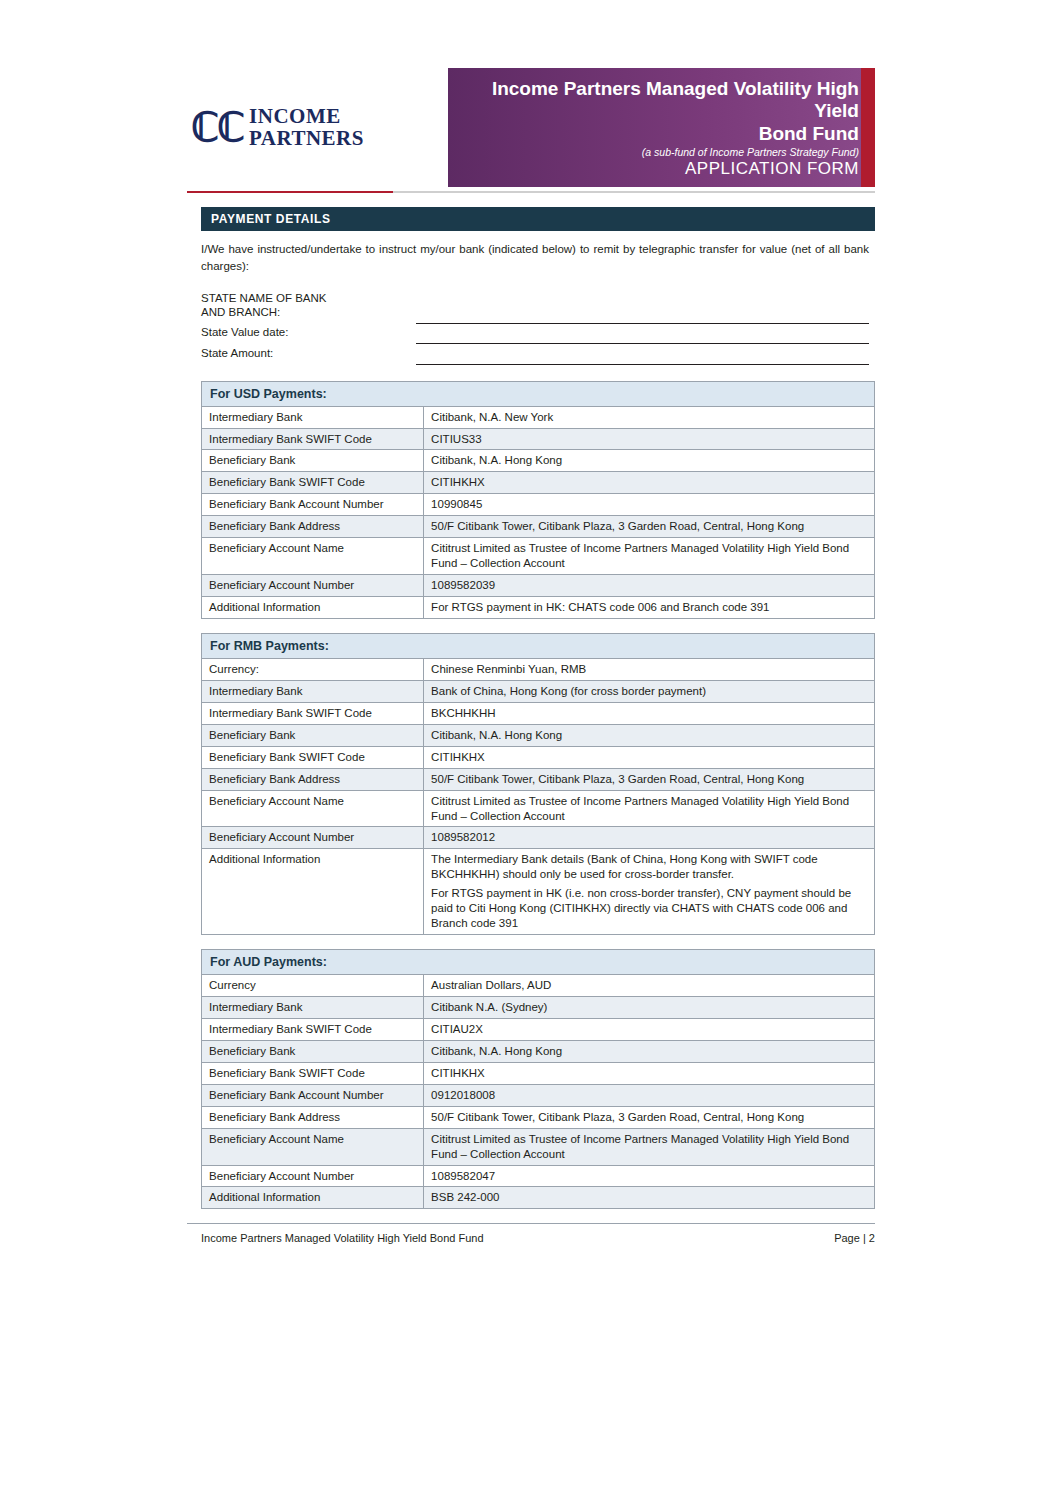ℂℂ
INCOME
PARTNERS
Income Partners Managed Volatility High Yield
Bond Fund
(a sub-fund of Income Partners Strategy Fund)
APPLICATION FORM
PAYMENT DETAILS
I/We have instructed/undertake to instruct my/our bank (indicated below) to remit by telegraphic transfer for value (net of all bank charges):
| STATE NAME OF BANK AND BRANCH: | |
| State Value date: | |
| State Amount: | |
For USD Payments:
| Intermediary Bank | Citibank, N.A. New York |
| Intermediary Bank SWIFT Code | CITIUS33 |
| Beneficiary Bank | Citibank, N.A. Hong Kong |
| Beneficiary Bank SWIFT Code | CITIHKHX |
| Beneficiary Bank Account Number | 10990845 |
| Beneficiary Bank Address | 50/F Citibank Tower, Citibank Plaza, 3 Garden Road, Central, Hong Kong |
| Beneficiary Account Name | Cititrust Limited as Trustee of Income Partners Managed Volatility High Yield Bond Fund – Collection Account |
| Beneficiary Account Number | 1089582039 |
| Additional Information | For RTGS payment in HK: CHATS code 006 and Branch code 391 |
For RMB Payments:
| Currency: | Chinese Renminbi Yuan, RMB |
| Intermediary Bank | Bank of China, Hong Kong (for cross border payment) |
| Intermediary Bank SWIFT Code | BKCHHKHH |
| Beneficiary Bank | Citibank, N.A. Hong Kong |
| Beneficiary Bank SWIFT Code | CITIHKHX |
| Beneficiary Bank Address | 50/F Citibank Tower, Citibank Plaza, 3 Garden Road, Central, Hong Kong |
| Beneficiary Account Name | Cititrust Limited as Trustee of Income Partners Managed Volatility High Yield Bond Fund – Collection Account |
| Beneficiary Account Number | 1089582012 |
| Additional Information | The Intermediary Bank details (Bank of China, Hong Kong with SWIFT code BKCHHKHH) should only be used for cross-border transfer. For RTGS payment in HK (i.e. non cross-border transfer), CNY payment should be paid to Citi Hong Kong (CITIHKHX) directly via CHATS with CHATS code 006 and Branch code 391 |
For AUD Payments:
| Currency | Australian Dollars, AUD |
| Intermediary Bank | Citibank N.A. (Sydney) |
| Intermediary Bank SWIFT Code | CITIAU2X |
| Beneficiary Bank | Citibank, N.A. Hong Kong |
| Beneficiary Bank SWIFT Code | CITIHKHX |
| Beneficiary Bank Account Number | 0912018008 |
| Beneficiary Bank Address | 50/F Citibank Tower, Citibank Plaza, 3 Garden Road, Central, Hong Kong |
| Beneficiary Account Name | Cititrust Limited as Trustee of Income Partners Managed Volatility High Yield Bond Fund – Collection Account |
| Beneficiary Account Number | 1089582047 |
| Additional Information | BSB 242-000 |
Income Partners Managed Volatility High Yield Bond Fund
Page | 2